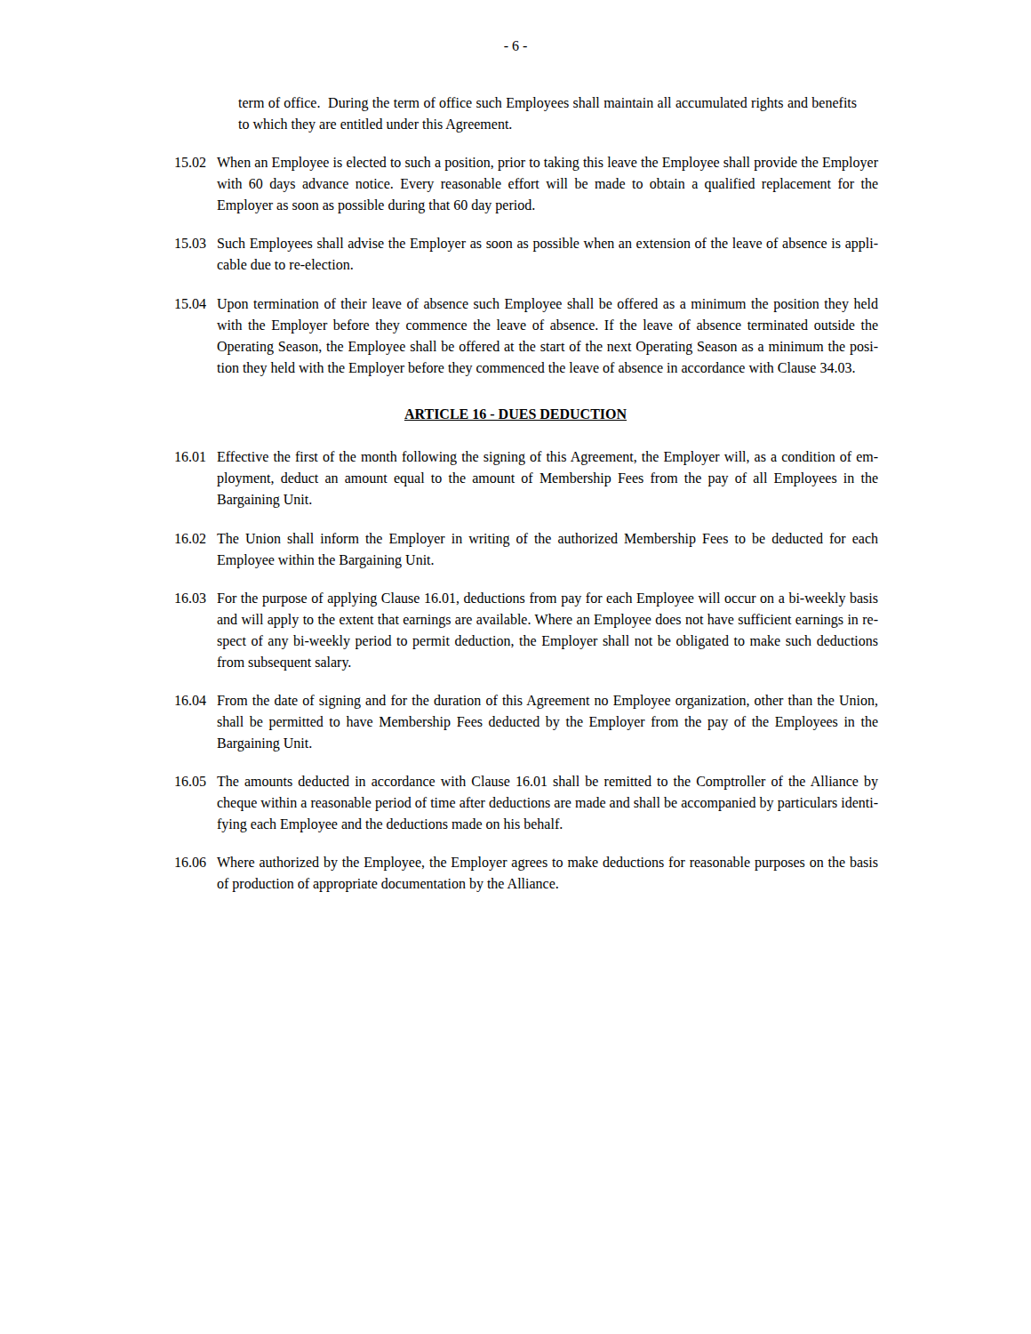- 6 -
term of office. During the term of office such Employees shall maintain all accumulated rights and benefits to which they are entitled under this Agreement.
15.02
When an Employee is elected to such a position, prior to taking this leave the Employee shall provide the Employer with 60 days advance notice. Every reasonable effort will be made to obtain a qualified replacement for the Employer as soon as possible during that 60 day period.
15.03
Such Employees shall advise the Employer as soon as possible when an extension of the leave of absence is applicable due to re-election.
15.04
Upon termination of their leave of absence such Employee shall be offered as a minimum the position they held with the Employer before they commence the leave of absence. If the leave of absence terminated outside the Operating Season, the Employee shall be offered at the start of the next Operating Season as a minimum the position they held with the Employer before they commenced the leave of absence in accordance with Clause 34.03.
ARTICLE 16 - DUES DEDUCTION
16.01
Effective the first of the month following the signing of this Agreement, the Employer will, as a condition of employment, deduct an amount equal to the amount of Membership Fees from the pay of all Employees in the Bargaining Unit.
16.02
The Union shall inform the Employer in writing of the authorized Membership Fees to be deducted for each Employee within the Bargaining Unit.
16.03
For the purpose of applying Clause 16.01, deductions from pay for each Employee will occur on a bi-weekly basis and will apply to the extent that earnings are available. Where an Employee does not have sufficient earnings in respect of any bi-weekly period to permit deduction, the Employer shall not be obligated to make such deductions from subsequent salary.
16.04
From the date of signing and for the duration of this Agreement no Employee organization, other than the Union, shall be permitted to have Membership Fees deducted by the Employer from the pay of the Employees in the Bargaining Unit.
16.05
The amounts deducted in accordance with Clause 16.01 shall be remitted to the Comptroller of the Alliance by cheque within a reasonable period of time after deductions are made and shall be accompanied by particulars identifying each Employee and the deductions made on his behalf.
16.06
Where authorized by the Employee, the Employer agrees to make deductions for reasonable purposes on the basis of production of appropriate documentation by the Alliance.